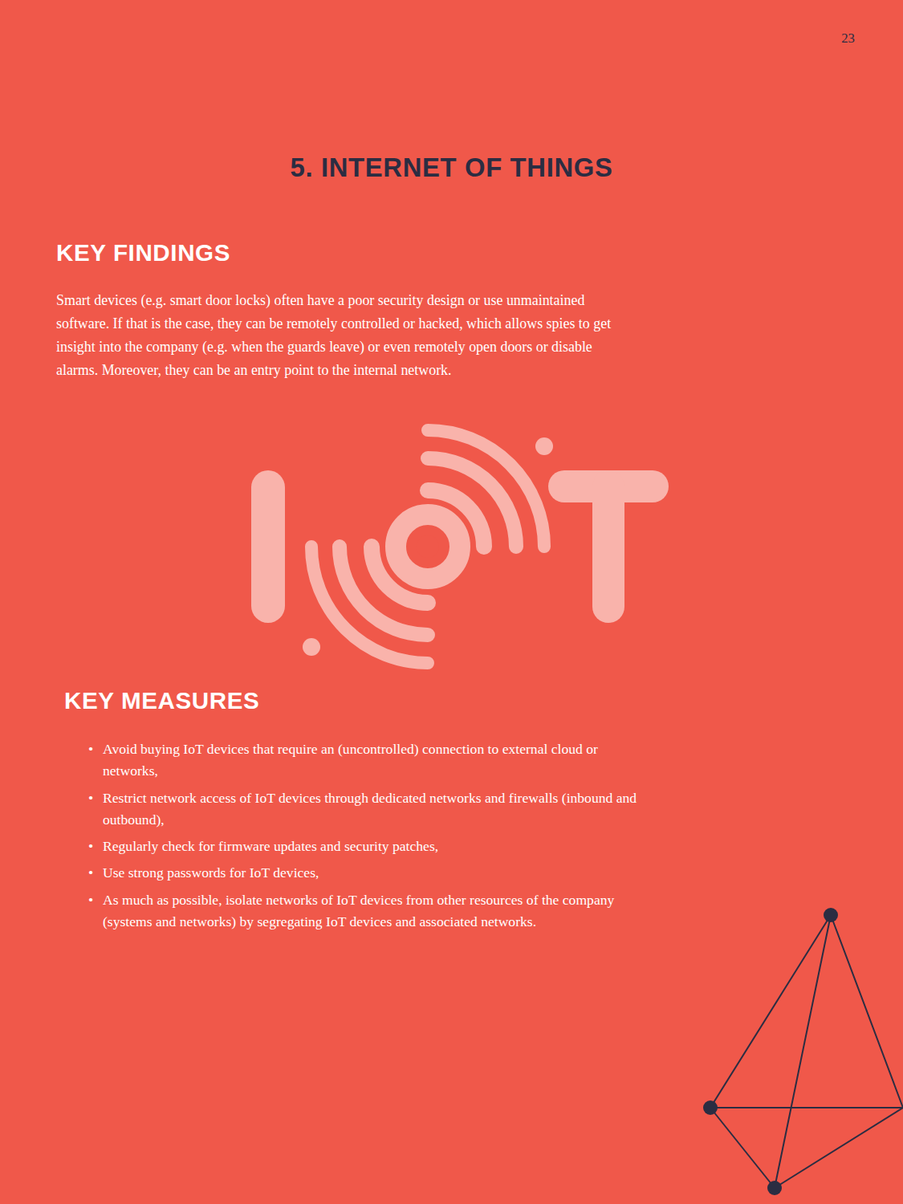23
5. Internet of Things
Key findings
Smart devices (e.g. smart door locks) often have a poor security design or use unmaintained software. If that is the case, they can be remotely controlled or hacked, which allows spies to get insight into the company (e.g. when the guards leave) or even remotely open doors or disable alarms. Moreover, they can be an entry point to the internal network.
Key measures
Avoid buying IoT devices that require an (uncontrolled) connection to external cloud or networks,
Restrict network access of IoT devices through dedicated networks and firewalls (inbound and outbound),
Regularly check for firmware updates and security patches,
Use strong passwords for IoT devices,
As much as possible, isolate networks of IoT devices from other resources of the company (systems and networks) by segregating IoT devices and associated networks.